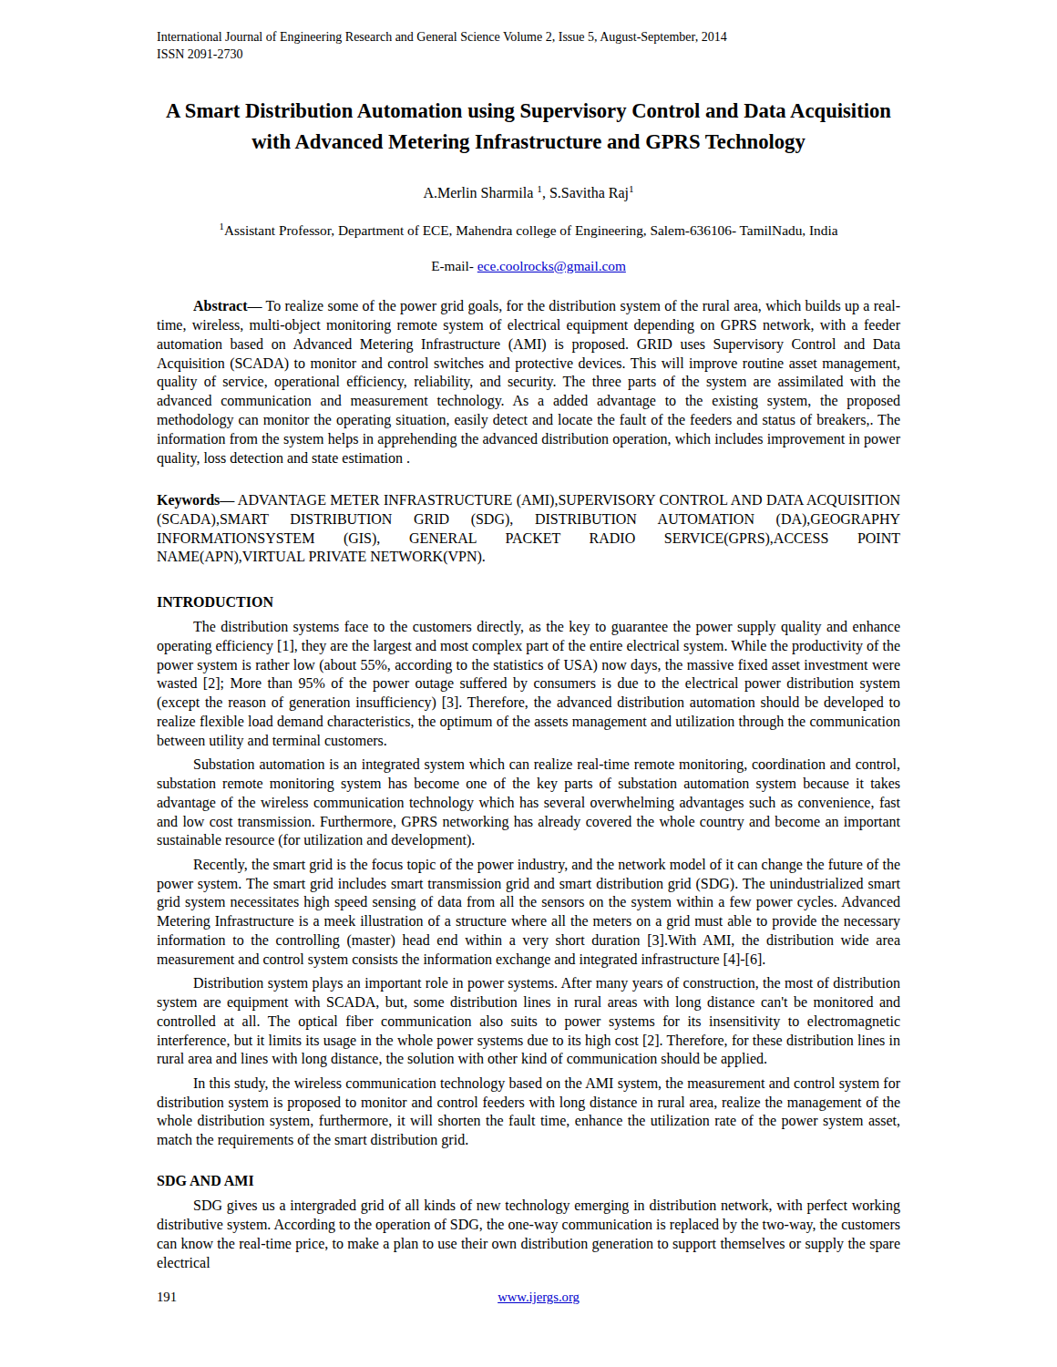International Journal of Engineering Research and General Science Volume 2, Issue 5, August-September, 2014
ISSN 2091-2730
A Smart Distribution Automation using Supervisory Control and Data Acquisition with Advanced Metering Infrastructure and GPRS Technology
A.Merlin Sharmila 1, S.Savitha Raj1
1Assistant Professor, Department of ECE, Mahendra college of Engineering, Salem-636106- TamilNadu, India
E-mail- ece.coolrocks@gmail.com
Abstract— To realize some of the power grid goals, for the distribution system of the rural area, which builds up a real-time, wireless, multi-object monitoring remote system of electrical equipment depending on GPRS network, with a feeder automation based on Advanced Metering Infrastructure (AMI) is proposed. GRID uses Supervisory Control and Data Acquisition (SCADA) to monitor and control switches and protective devices. This will improve routine asset management, quality of service, operational efficiency, reliability, and security. The three parts of the system are assimilated with the advanced communication and measurement technology. As a added advantage to the existing system, the proposed methodology can monitor the operating situation, easily detect and locate the fault of the feeders and status of breakers,. The information from the system helps in apprehending the advanced distribution operation, which includes improvement in power quality, loss detection and state estimation .
Keywords— ADVANTAGE METER INFRASTRUCTURE (AMI),SUPERVISORY CONTROL AND DATA ACQUISITION (SCADA),SMART DISTRIBUTION GRID (SDG), DISTRIBUTION AUTOMATION (DA),GEOGRAPHY INFORMATIONSYSTEM (GIS), GENERAL PACKET RADIO SERVICE(GPRS),ACCESS POINT NAME(APN),VIRTUAL PRIVATE NETWORK(VPN).
INTRODUCTION
The distribution systems face to the customers directly, as the key to guarantee the power supply quality and enhance operating efficiency [1], they are the largest and most complex part of the entire electrical system. While the productivity of the power system is rather low (about 55%, according to the statistics of USA) now days, the massive fixed asset investment were wasted [2]; More than 95% of the power outage suffered by consumers is due to the electrical power distribution system (except the reason of generation insufficiency) [3]. Therefore, the advanced distribution automation should be developed to realize flexible load demand characteristics, the optimum of the assets management and utilization through the communication between utility and terminal customers.
Substation automation is an integrated system which can realize real-time remote monitoring, coordination and control, substation remote monitoring system has become one of the key parts of substation automation system because it takes advantage of the wireless communication technology which has several overwhelming advantages such as convenience, fast and low cost transmission. Furthermore, GPRS networking has already covered the whole country and become an important sustainable resource (for utilization and development).
Recently, the smart grid is the focus topic of the power industry, and the network model of it can change the future of the power system. The smart grid includes smart transmission grid and smart distribution grid (SDG). The unindustrialized smart grid system necessitates high speed sensing of data from all the sensors on the system within a few power cycles. Advanced Metering Infrastructure is a meek illustration of a structure where all the meters on a grid must able to provide the necessary information to the controlling (master) head end within a very short duration [3].With AMI, the distribution wide area measurement and control system consists the information exchange and integrated infrastructure [4]-[6].
Distribution system plays an important role in power systems. After many years of construction, the most of distribution system are equipment with SCADA, but, some distribution lines in rural areas with long distance can't be monitored and controlled at all. The optical fiber communication also suits to power systems for its insensitivity to electromagnetic interference, but it limits its usage in the whole power systems due to its high cost [2]. Therefore, for these distribution lines in rural area and lines with long distance, the solution with other kind of communication should be applied.
In this study, the wireless communication technology based on the AMI system, the measurement and control system for distribution system is proposed to monitor and control feeders with long distance in rural area, realize the management of the whole distribution system, furthermore, it will shorten the fault time, enhance the utilization rate of the power system asset, match the requirements of the smart distribution grid.
SDG AND AMI
SDG gives us a intergraded grid of all kinds of new technology emerging in distribution network, with perfect working distributive system. According to the operation of SDG, the one-way communication is replaced by the two-way, the customers can know the real-time price, to make a plan to use their own distribution generation to support themselves or supply the spare electrical
191
www.ijergs.org